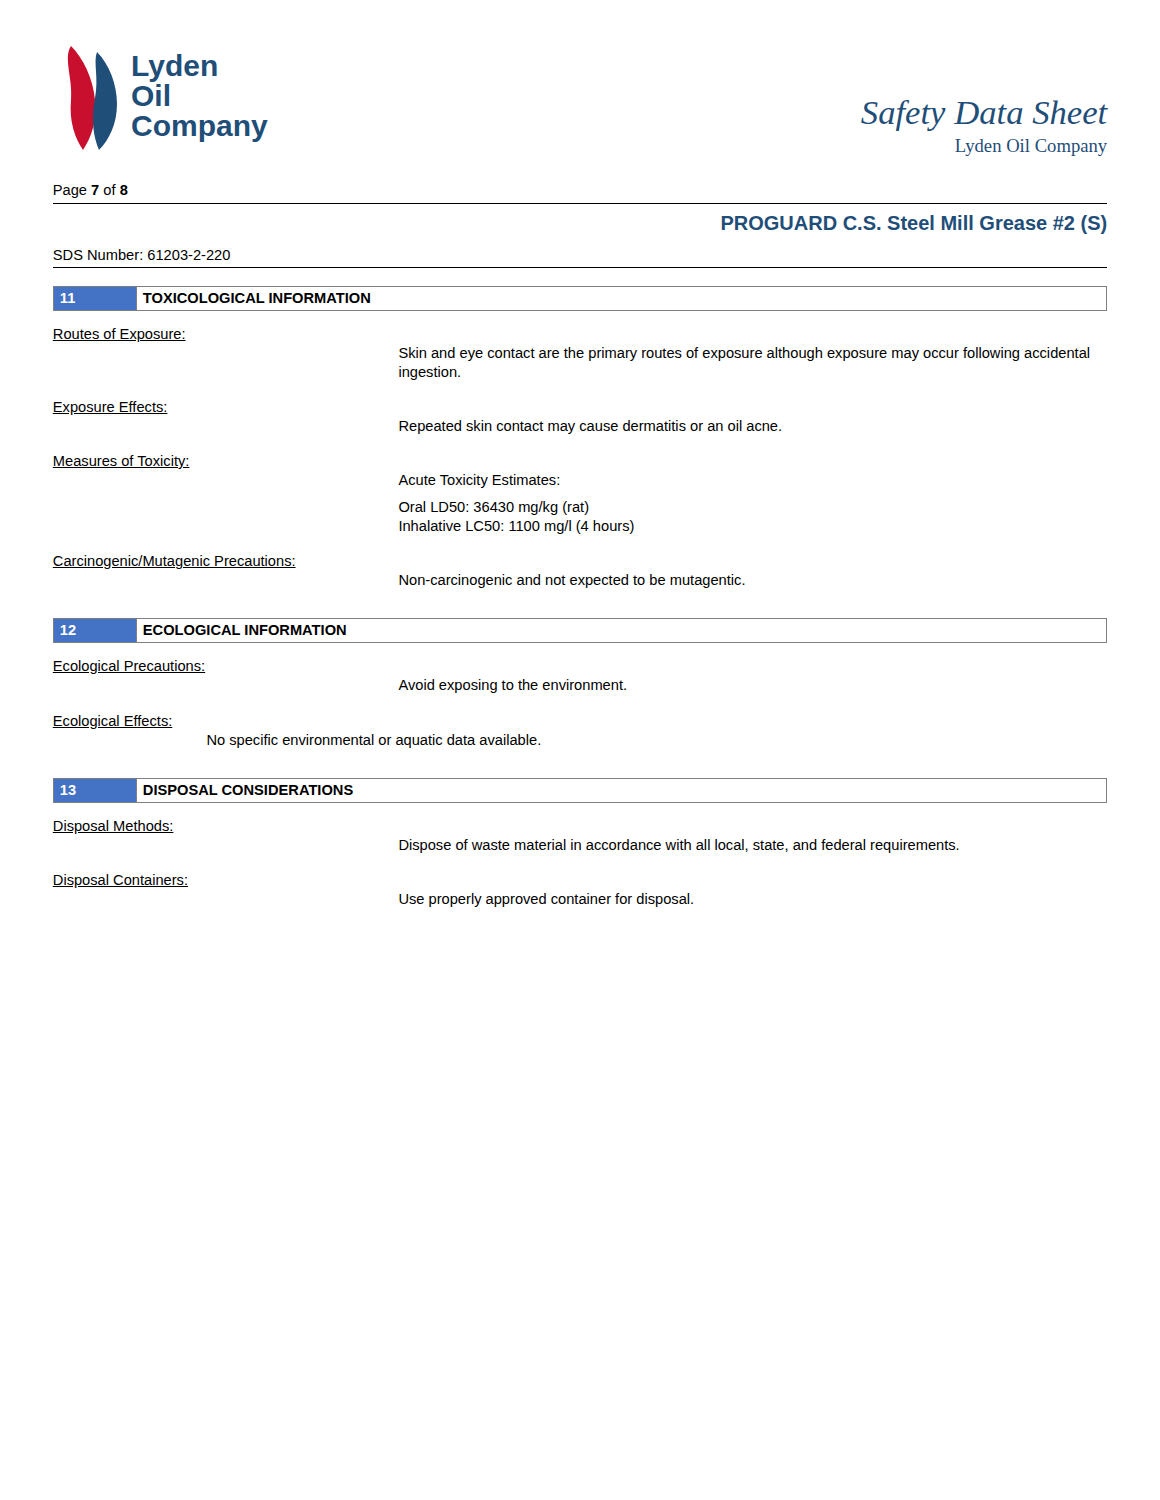Lyden Oil Company
Safety Data Sheet
Lyden Oil Company
Page 7 of 8
PROGUARD C.S. Steel Mill Grease #2 (S)
SDS Number: 61203-2-220
| 11 | TOXICOLOGICAL INFORMATION |
Routes of Exposure:
Skin and eye contact are the primary routes of exposure although exposure may occur following accidental ingestion.
Exposure Effects:
Repeated skin contact may cause dermatitis or an oil acne.
Measures of Toxicity:
Acute Toxicity Estimates:
Oral LD50: 36430 mg/kg (rat)
Inhalative LC50: 1100 mg/l (4 hours)
Carcinogenic/Mutagenic Precautions:
Non-carcinogenic and not expected to be mutagentic.
| 12 | ECOLOGICAL INFORMATION |
Ecological Precautions:
Avoid exposing to the environment.
Ecological Effects:
No specific environmental or aquatic data available.
| 13 | DISPOSAL CONSIDERATIONS |
Disposal Methods:
Dispose of waste material in accordance with all local, state, and federal requirements.
Disposal Containers:
Use properly approved container for disposal.